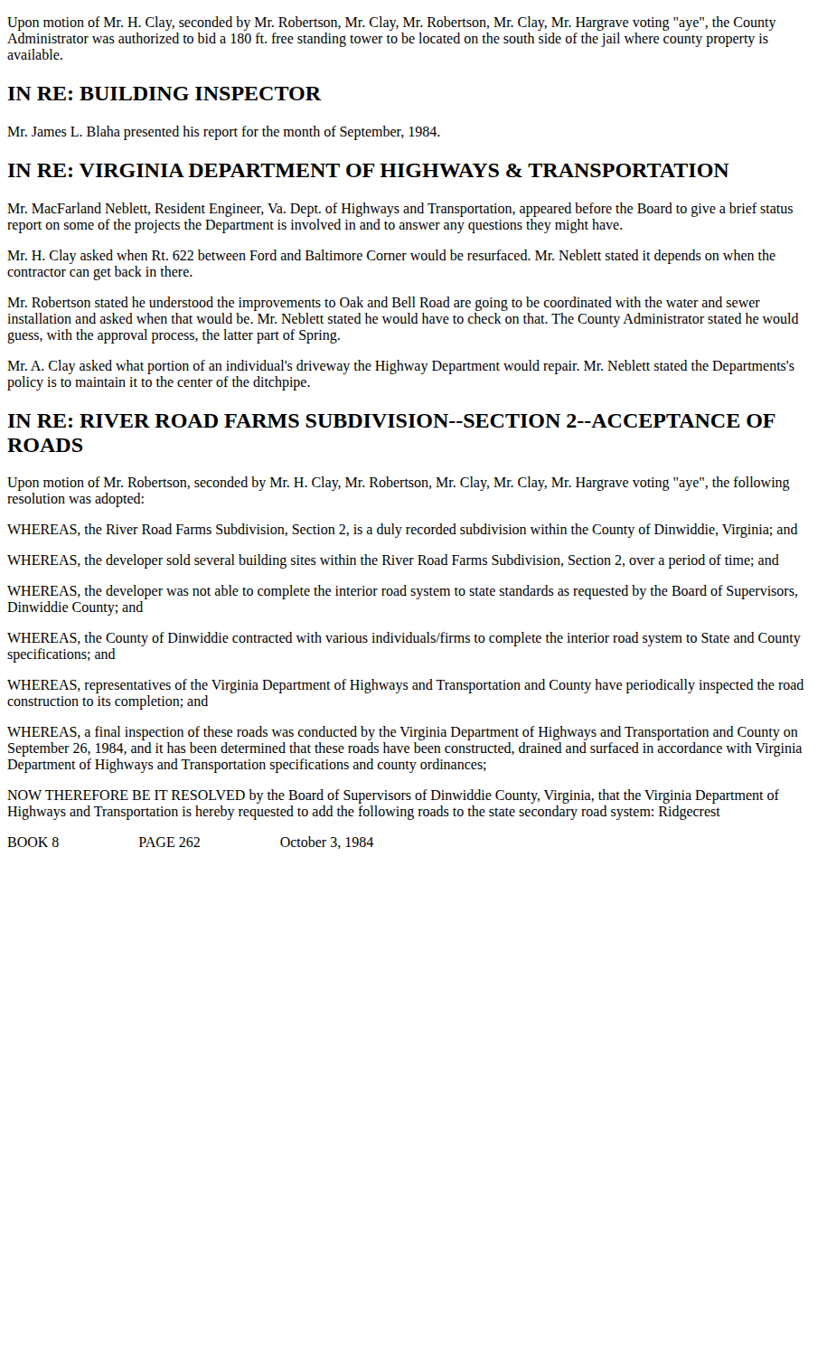Upon motion of Mr. H. Clay, seconded by Mr. Robertson, Mr. Clay, Mr. Robertson, Mr. Clay, Mr. Hargrave voting "aye", the County Administrator was authorized to bid a 180 ft. free standing tower to be located on the south side of the jail where county property is available.
IN RE: BUILDING INSPECTOR
Mr. James L. Blaha presented his report for the month of September, 1984.
IN RE: VIRGINIA DEPARTMENT OF HIGHWAYS & TRANSPORTATION
Mr. MacFarland Neblett, Resident Engineer, Va. Dept. of Highways and Transportation, appeared before the Board to give a brief status report on some of the projects the Department is involved in and to answer any questions they might have.
Mr. H. Clay asked when Rt. 622 between Ford and Baltimore Corner would be resurfaced. Mr. Neblett stated it depends on when the contractor can get back in there.
Mr. Robertson stated he understood the improvements to Oak and Bell Road are going to be coordinated with the water and sewer installation and asked when that would be. Mr. Neblett stated he would have to check on that. The County Administrator stated he would guess, with the approval process, the latter part of Spring.
Mr. A. Clay asked what portion of an individual's driveway the Highway Department would repair. Mr. Neblett stated the Departments's policy is to maintain it to the center of the ditchpipe.
IN RE: RIVER ROAD FARMS SUBDIVISION--SECTION 2--ACCEPTANCE OF ROADS
Upon motion of Mr. Robertson, seconded by Mr. H. Clay, Mr. Robertson, Mr. Clay, Mr. Clay, Mr. Hargrave voting "aye", the following resolution was adopted:
WHEREAS, the River Road Farms Subdivision, Section 2, is a duly recorded subdivision within the County of Dinwiddie, Virginia; and
WHEREAS, the developer sold several building sites within the River Road Farms Subdivision, Section 2, over a period of time; and
WHEREAS, the developer was not able to complete the interior road system to state standards as requested by the Board of Supervisors, Dinwiddie County; and
WHEREAS, the County of Dinwiddie contracted with various individuals/firms to complete the interior road system to State and County specifications; and
WHEREAS, representatives of the Virginia Department of Highways and Transportation and County have periodically inspected the road construction to its completion; and
WHEREAS, a final inspection of these roads was conducted by the Virginia Department of Highways and Transportation and County on September 26, 1984, and it has been determined that these roads have been constructed, drained and surfaced in accordance with Virginia Department of Highways and Transportation specifications and county ordinances;
NOW THEREFORE BE IT RESOLVED by the Board of Supervisors of Dinwiddie County, Virginia, that the Virginia Department of Highways and Transportation is hereby requested to add the following roads to the state secondary road system: Ridgecrest
BOOK 8 PAGE 262 October 3, 1984